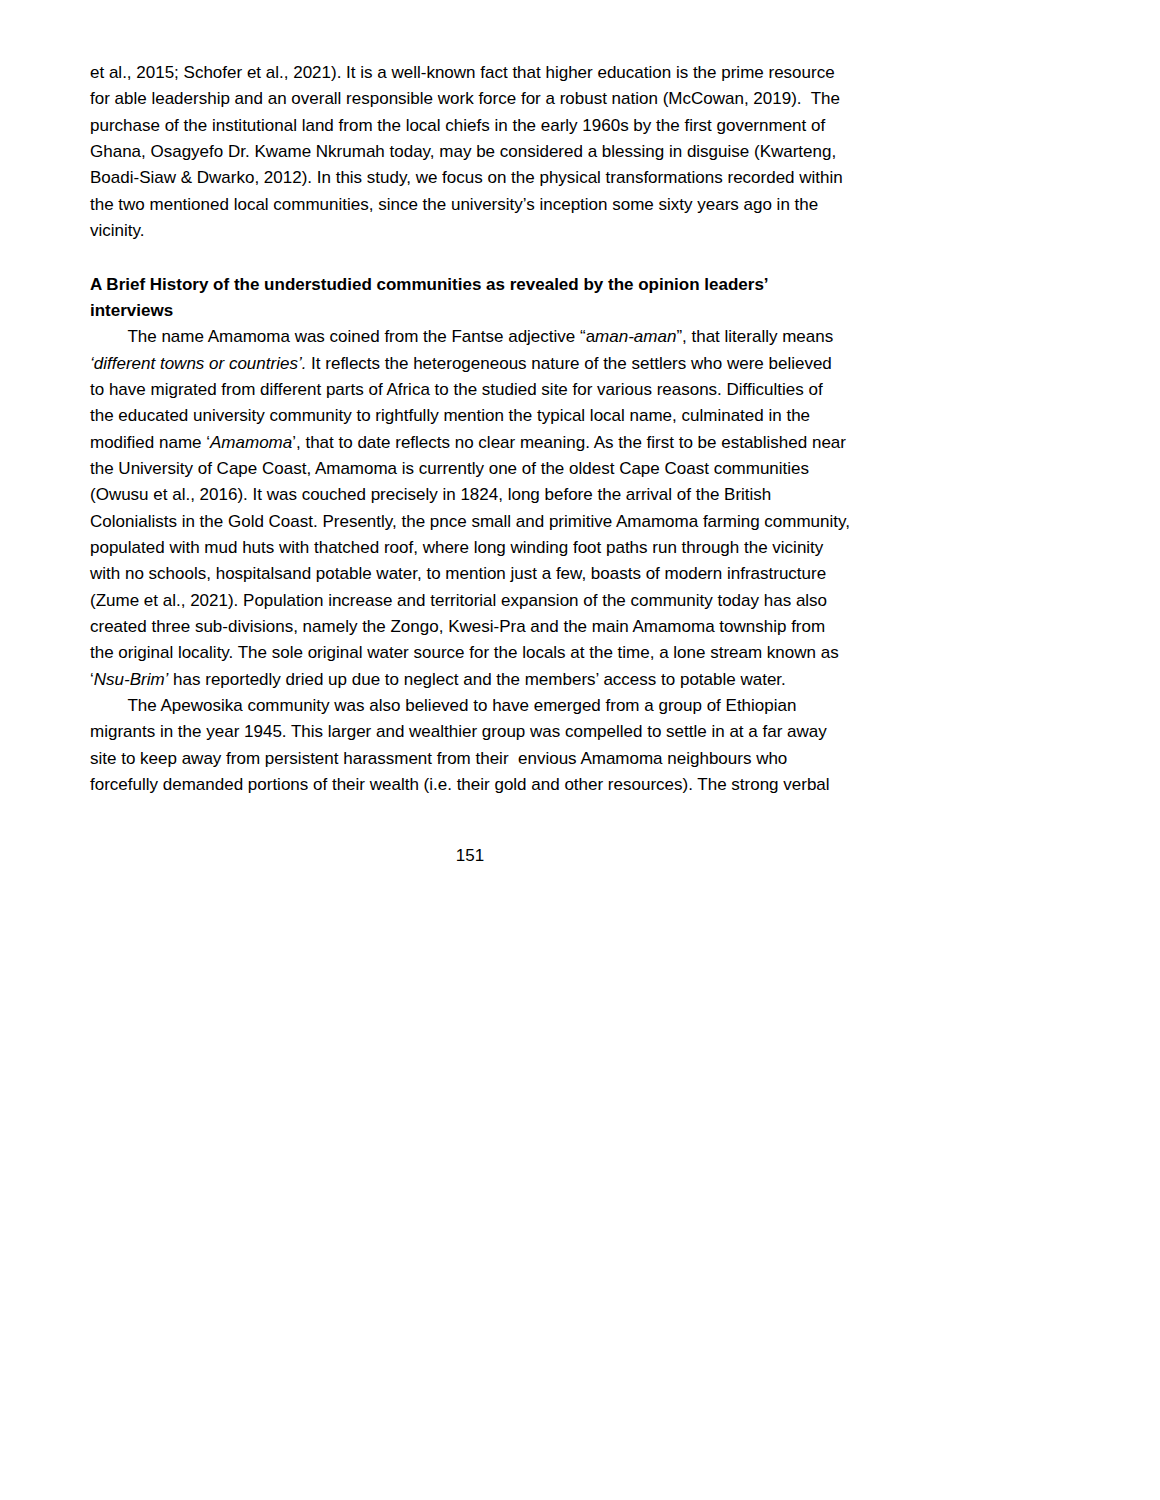et al., 2015; Schofer et al., 2021). It is a well-known fact that higher education is the prime resource for able leadership and an overall responsible work force for a robust nation (McCowan, 2019). The purchase of the institutional land from the local chiefs in the early 1960s by the first government of Ghana, Osagyefo Dr. Kwame Nkrumah today, may be considered a blessing in disguise (Kwarteng, Boadi-Siaw & Dwarko, 2012). In this study, we focus on the physical transformations recorded within the two mentioned local communities, since the university’s inception some sixty years ago in the vicinity.
A Brief History of the understudied communities as revealed by the opinion leaders’ interviews
The name Amamoma was coined from the Fantse adjective “aman-aman”, that literally means ‘different towns or countries’. It reflects the heterogeneous nature of the settlers who were believed to have migrated from different parts of Africa to the studied site for various reasons. Difficulties of the educated university community to rightfully mention the typical local name, culminated in the modified name ‘Amamoma’, that to date reflects no clear meaning. As the first to be established near the University of Cape Coast, Amamoma is currently one of the oldest Cape Coast communities (Owusu et al., 2016). It was couched precisely in 1824, long before the arrival of the British Colonialists in the Gold Coast. Presently, the pnce small and primitive Amamoma farming community, populated with mud huts with thatched roof, where long winding foot paths run through the vicinity with no schools, hospitalsand potable water, to mention just a few, boasts of modern infrastructure (Zume et al., 2021). Population increase and territorial expansion of the community today has also created three sub-divisions, namely the Zongo, Kwesi-Pra and the main Amamoma township from the original locality. The sole original water source for the locals at the time, a lone stream known as ‘Nsu-Brim’ has reportedly dried up due to neglect and the members’ access to potable water.
The Apewosika community was also believed to have emerged from a group of Ethiopian migrants in the year 1945. This larger and wealthier group was compelled to settle in at a far away site to keep away from persistent harassment from their envious Amamoma neighbours who forcefully demanded portions of their wealth (i.e. their gold and other resources). The strong verbal
151